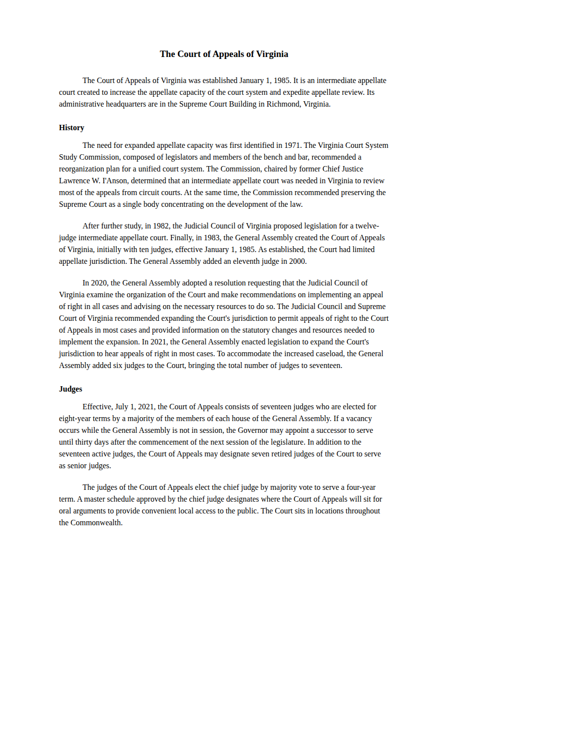The Court of Appeals of Virginia
The Court of Appeals of Virginia was established January 1, 1985. It is an intermediate appellate court created to increase the appellate capacity of the court system and expedite appellate review. Its administrative headquarters are in the Supreme Court Building in Richmond, Virginia.
History
The need for expanded appellate capacity was first identified in 1971. The Virginia Court System Study Commission, composed of legislators and members of the bench and bar, recommended a reorganization plan for a unified court system. The Commission, chaired by former Chief Justice Lawrence W. I'Anson, determined that an intermediate appellate court was needed in Virginia to review most of the appeals from circuit courts. At the same time, the Commission recommended preserving the Supreme Court as a single body concentrating on the development of the law.
After further study, in 1982, the Judicial Council of Virginia proposed legislation for a twelve-judge intermediate appellate court. Finally, in 1983, the General Assembly created the Court of Appeals of Virginia, initially with ten judges, effective January 1, 1985. As established, the Court had limited appellate jurisdiction. The General Assembly added an eleventh judge in 2000.
In 2020, the General Assembly adopted a resolution requesting that the Judicial Council of Virginia examine the organization of the Court and make recommendations on implementing an appeal of right in all cases and advising on the necessary resources to do so. The Judicial Council and Supreme Court of Virginia recommended expanding the Court's jurisdiction to permit appeals of right to the Court of Appeals in most cases and provided information on the statutory changes and resources needed to implement the expansion. In 2021, the General Assembly enacted legislation to expand the Court's jurisdiction to hear appeals of right in most cases. To accommodate the increased caseload, the General Assembly added six judges to the Court, bringing the total number of judges to seventeen.
Judges
Effective, July 1, 2021, the Court of Appeals consists of seventeen judges who are elected for eight-year terms by a majority of the members of each house of the General Assembly. If a vacancy occurs while the General Assembly is not in session, the Governor may appoint a successor to serve until thirty days after the commencement of the next session of the legislature. In addition to the seventeen active judges, the Court of Appeals may designate seven retired judges of the Court to serve as senior judges.
The judges of the Court of Appeals elect the chief judge by majority vote to serve a four-year term. A master schedule approved by the chief judge designates where the Court of Appeals will sit for oral arguments to provide convenient local access to the public. The Court sits in locations throughout the Commonwealth.